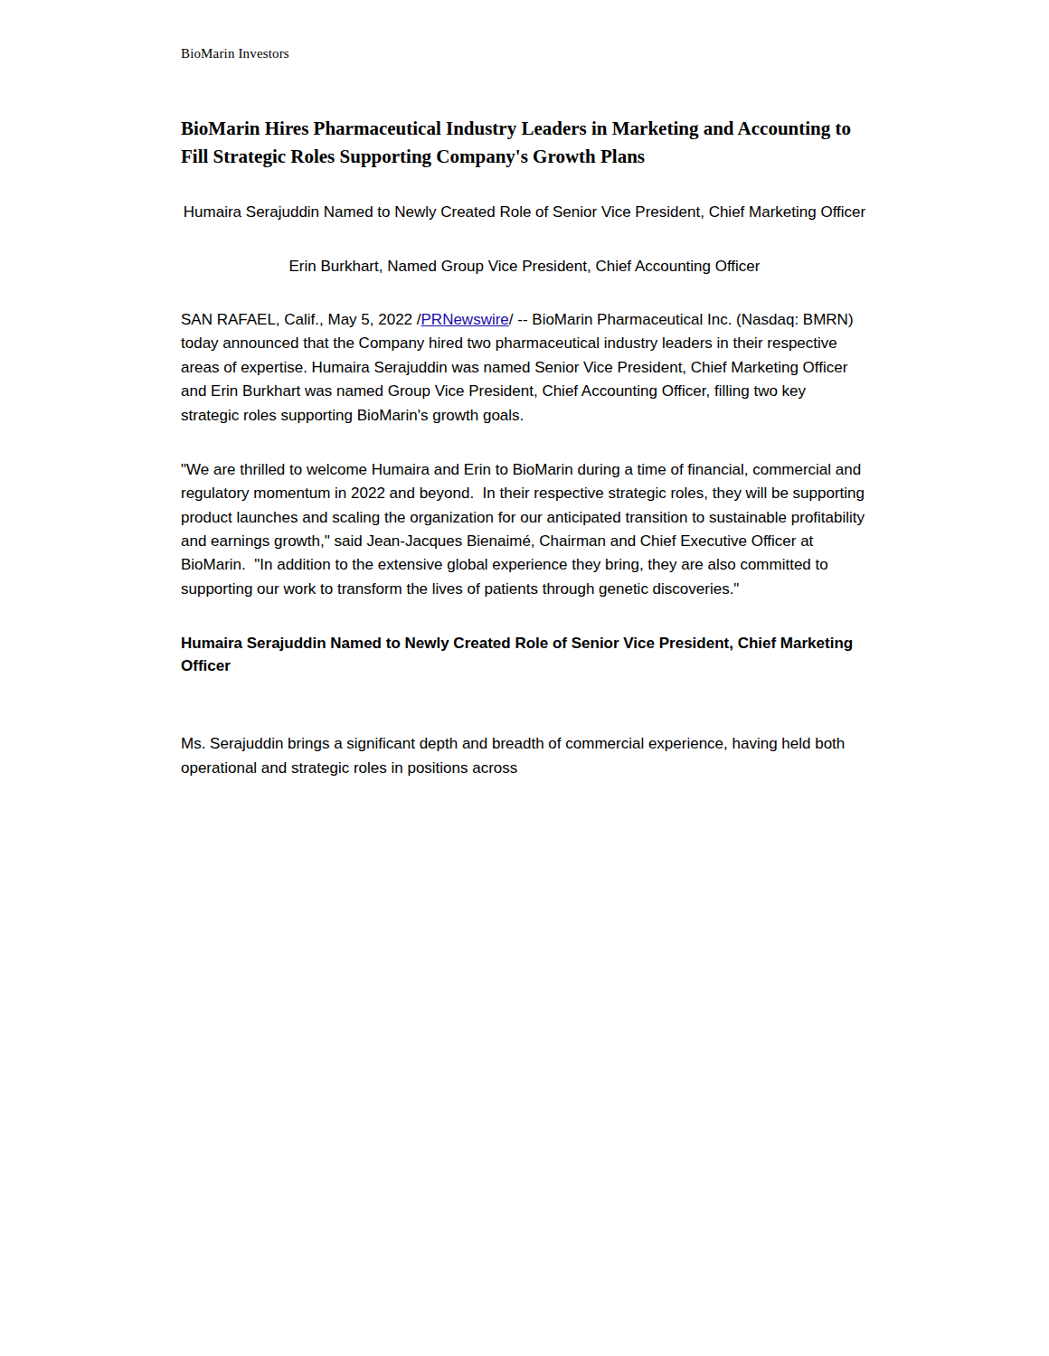BioMarin Investors
BioMarin Hires Pharmaceutical Industry Leaders in Marketing and Accounting to Fill Strategic Roles Supporting Company's Growth Plans
Humaira Serajuddin Named to Newly Created Role of Senior Vice President, Chief Marketing Officer
Erin Burkhart, Named Group Vice President, Chief Accounting Officer
SAN RAFAEL, Calif., May 5, 2022 /PRNewswire/ -- BioMarin Pharmaceutical Inc. (Nasdaq: BMRN) today announced that the Company hired two pharmaceutical industry leaders in their respective areas of expertise. Humaira Serajuddin was named Senior Vice President, Chief Marketing Officer and Erin Burkhart was named Group Vice President, Chief Accounting Officer, filling two key strategic roles supporting BioMarin's growth goals.
"We are thrilled to welcome Humaira and Erin to BioMarin during a time of financial, commercial and regulatory momentum in 2022 and beyond. In their respective strategic roles, they will be supporting product launches and scaling the organization for our anticipated transition to sustainable profitability and earnings growth," said Jean-Jacques Bienaimé, Chairman and Chief Executive Officer at BioMarin. "In addition to the extensive global experience they bring, they are also committed to supporting our work to transform the lives of patients through genetic discoveries."
Humaira Serajuddin Named to Newly Created Role of Senior Vice President, Chief Marketing Officer
Ms. Serajuddin brings a significant depth and breadth of commercial experience, having held both operational and strategic roles in positions across